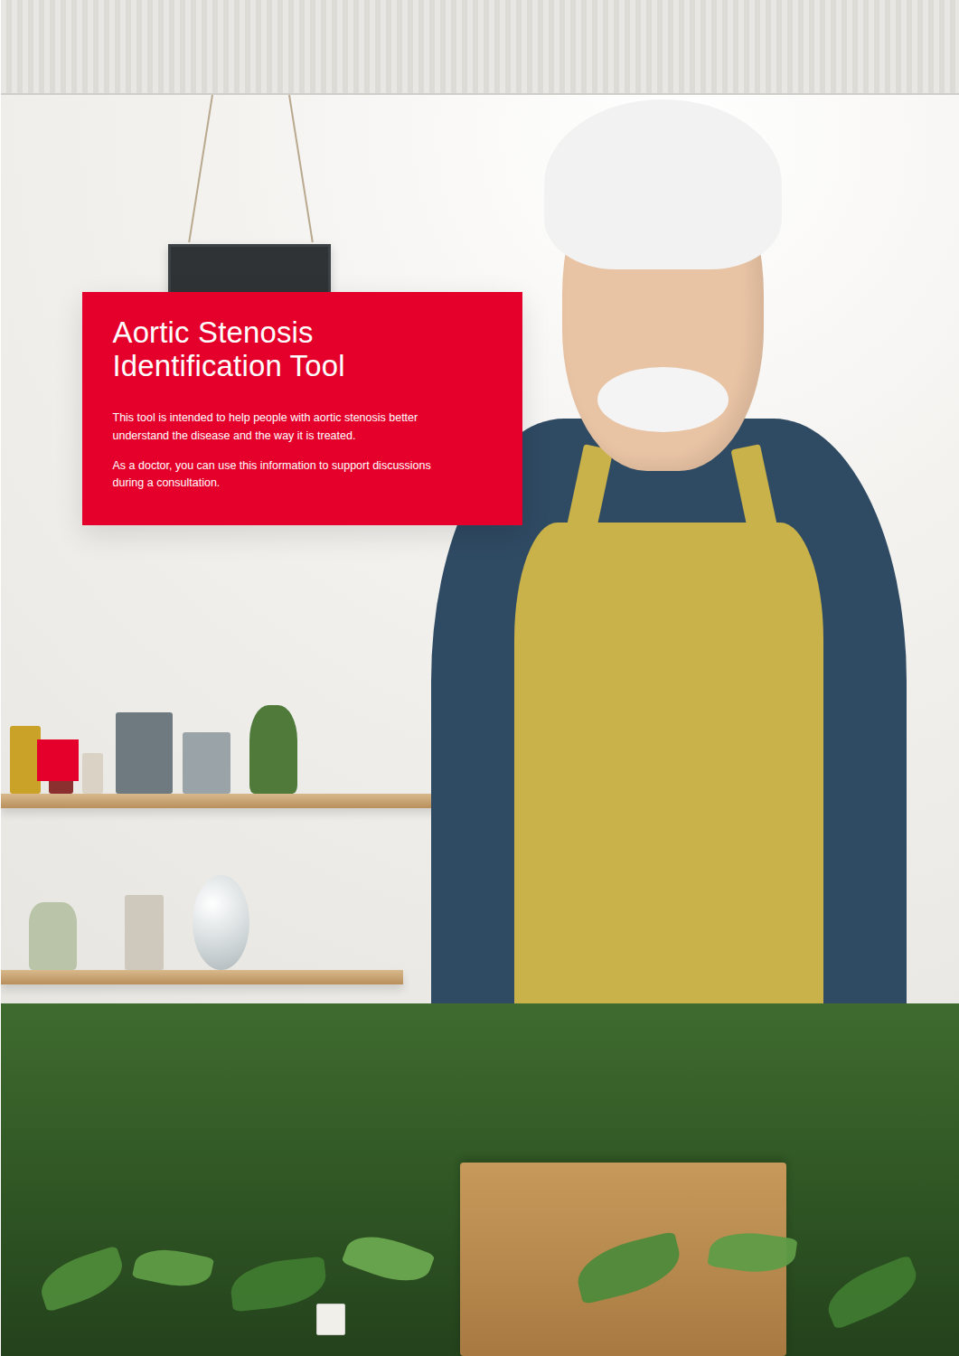Aortic Stenosis
Identification Tool
This tool is intended to help people with aortic stenosis better understand the disease and the way it is treated.
As a doctor, you can use this information to support discussions during a consultation.